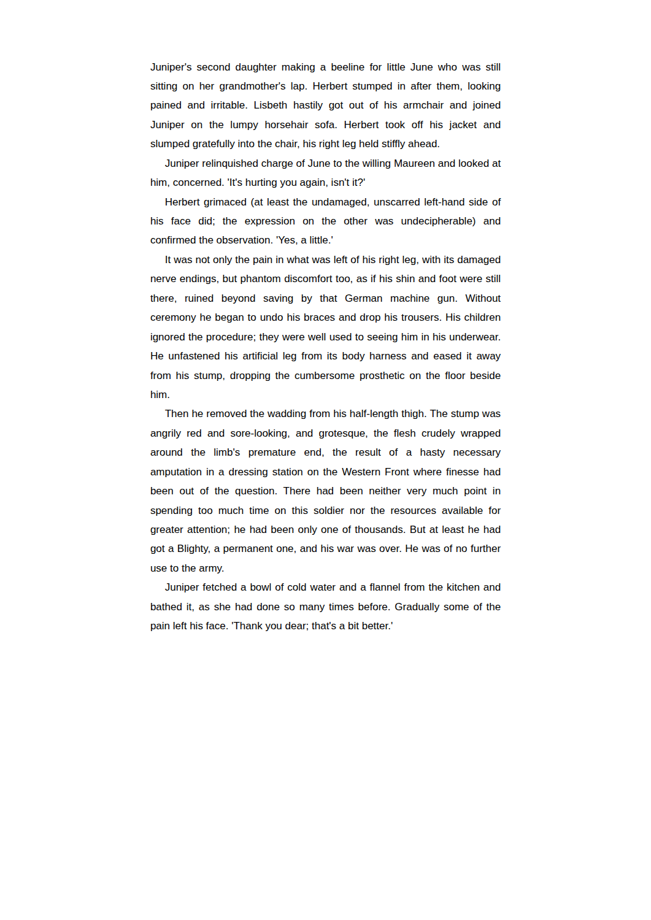Juniper's second daughter making a beeline for little June who was still sitting on her grandmother's lap. Herbert stumped in after them, looking pained and irritable. Lisbeth hastily got out of his armchair and joined Juniper on the lumpy horsehair sofa. Herbert took off his jacket and slumped gratefully into the chair, his right leg held stiffly ahead.
Juniper relinquished charge of June to the willing Maureen and looked at him, concerned. 'It's hurting you again, isn't it?'
Herbert grimaced (at least the undamaged, unscarred left-hand side of his face did; the expression on the other was undecipherable) and confirmed the observation. 'Yes, a little.'
It was not only the pain in what was left of his right leg, with its damaged nerve endings, but phantom discomfort too, as if his shin and foot were still there, ruined beyond saving by that German machine gun. Without ceremony he began to undo his braces and drop his trousers. His children ignored the procedure; they were well used to seeing him in his underwear. He unfastened his artificial leg from its body harness and eased it away from his stump, dropping the cumbersome prosthetic on the floor beside him.
Then he removed the wadding from his half-length thigh. The stump was angrily red and sore-looking, and grotesque, the flesh crudely wrapped around the limb's premature end, the result of a hasty necessary amputation in a dressing station on the Western Front where finesse had been out of the question. There had been neither very much point in spending too much time on this soldier nor the resources available for greater attention; he had been only one of thousands. But at least he had got a Blighty, a permanent one, and his war was over. He was of no further use to the army.
Juniper fetched a bowl of cold water and a flannel from the kitchen and bathed it, as she had done so many times before. Gradually some of the pain left his face. 'Thank you dear; that's a bit better.'